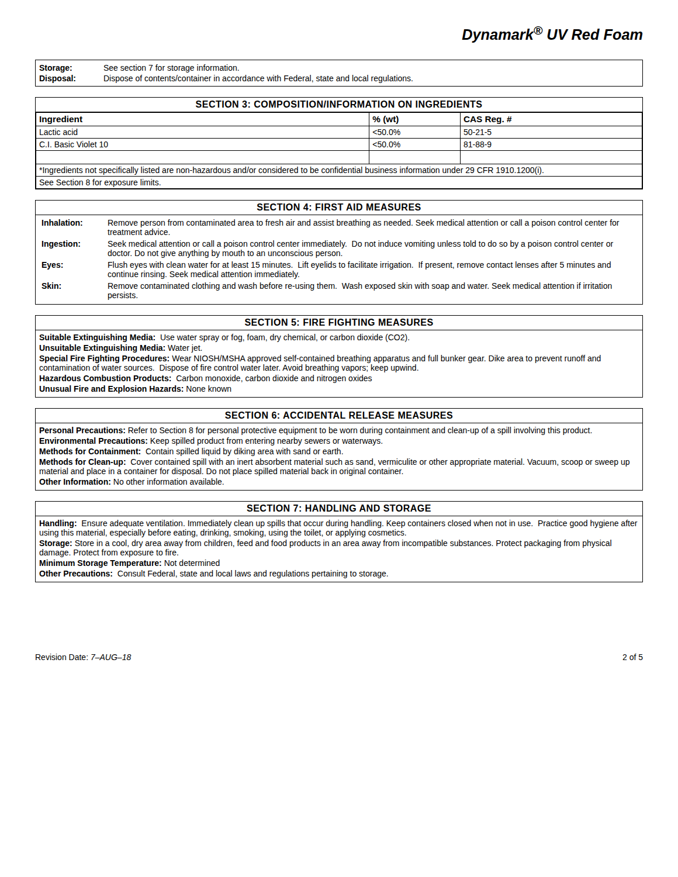Dynamark® UV Red Foam
| Storage: | See section 7 for storage information. |
| Disposal: | Dispose of contents/container in accordance with Federal, state and local regulations. |
SECTION 3: COMPOSITION/INFORMATION ON INGREDIENTS
| Ingredient | % (wt) | CAS Reg. # |
| --- | --- | --- |
| Lactic acid | <50.0% | 50-21-5 |
| C.I. Basic Violet 10 | <50.0% | 81-88-9 |
| *Ingredients not specifically listed are non-hazardous and/or considered to be confidential business information under 29 CFR 1910.1200(i). |
| See Section 8 for exposure limits. |
SECTION 4: FIRST AID MEASURES
| Inhalation: | Remove person from contaminated area to fresh air and assist breathing as needed. Seek medical attention or call a poison control center for treatment advice. |
| Ingestion: | Seek medical attention or call a poison control center immediately. Do not induce vomiting unless told to do so by a poison control center or doctor. Do not give anything by mouth to an unconscious person. |
| Eyes: | Flush eyes with clean water for at least 15 minutes. Lift eyelids to facilitate irrigation. If present, remove contact lenses after 5 minutes and continue rinsing. Seek medical attention immediately. |
| Skin: | Remove contaminated clothing and wash before re-using them. Wash exposed skin with soap and water. Seek medical attention if irritation persists. |
SECTION 5: FIRE FIGHTING MEASURES
Suitable Extinguishing Media: Use water spray or fog, foam, dry chemical, or carbon dioxide (CO2).
Unsuitable Extinguishing Media: Water jet.
Special Fire Fighting Procedures: Wear NIOSH/MSHA approved self-contained breathing apparatus and full bunker gear. Dike area to prevent runoff and contamination of water sources. Dispose of fire control water later. Avoid breathing vapors; keep upwind.
Hazardous Combustion Products: Carbon monoxide, carbon dioxide and nitrogen oxides
Unusual Fire and Explosion Hazards: None known
SECTION 6: ACCIDENTAL RELEASE MEASURES
Personal Precautions: Refer to Section 8 for personal protective equipment to be worn during containment and clean-up of a spill involving this product.
Environmental Precautions: Keep spilled product from entering nearby sewers or waterways.
Methods for Containment: Contain spilled liquid by diking area with sand or earth.
Methods for Clean-up: Cover contained spill with an inert absorbent material such as sand, vermiculite or other appropriate material. Vacuum, scoop or sweep up material and place in a container for disposal. Do not place spilled material back in original container.
Other Information: No other information available.
SECTION 7: HANDLING AND STORAGE
Handling: Ensure adequate ventilation. Immediately clean up spills that occur during handling. Keep containers closed when not in use. Practice good hygiene after using this material, especially before eating, drinking, smoking, using the toilet, or applying cosmetics.
Storage: Store in a cool, dry area away from children, feed and food products in an area away from incompatible substances. Protect packaging from physical damage. Protect from exposure to fire.
Minimum Storage Temperature: Not determined
Other Precautions: Consult Federal, state and local laws and regulations pertaining to storage.
Revision Date: 7–AUG–18
2 of 5